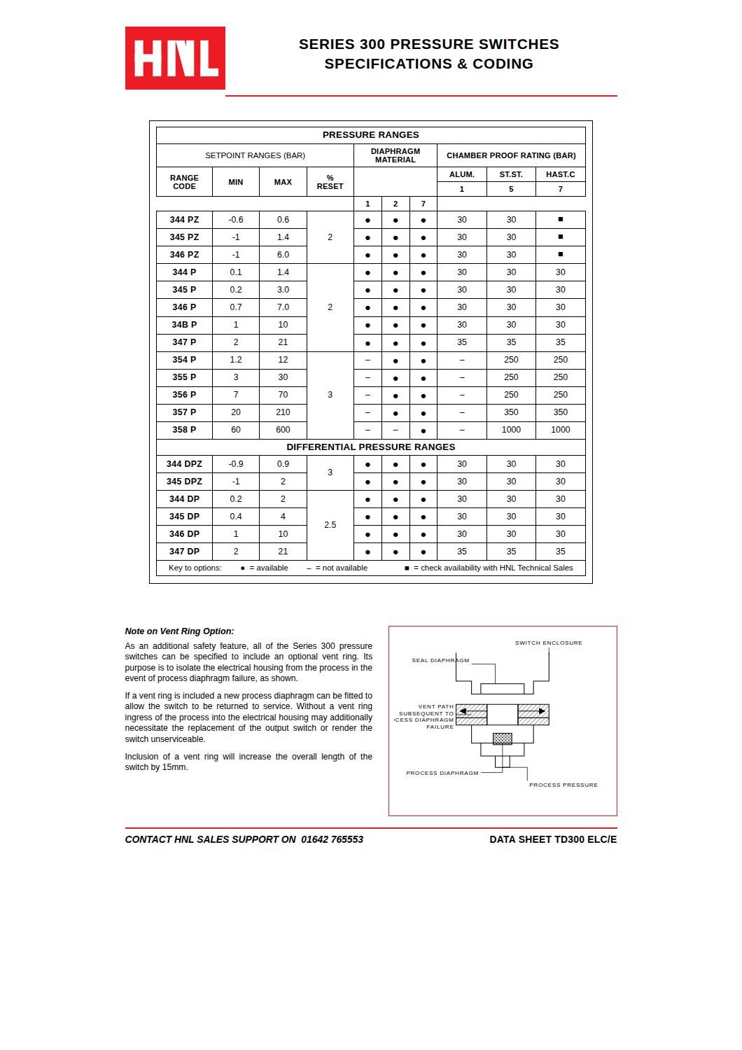SERIES 300 PRESSURE SWITCHES
SPECIFICATIONS & CODING
| PRESSURE RANGES |
| SETPOINT RANGES (BAR) | DIAPHRAGM MATERIAL | CHAMBER PROOF RATING (BAR) |
| RANGE CODE | MIN | MAX | % RESET | | | | ALUM. | ST.ST. | HAST.C |
| 1 | 5 | 7 |
| | | | | 1 | 2 | 7 | | | |
| 344 PZ | -0.6 | 0.6 | 2 | ● | ● | ● | 30 | 30 | ■ |
| 345 PZ | -1 | 1.4 | ● | ● | ● | 30 | 30 | ■ |
| 346 PZ | -1 | 6.0 | ● | ● | ● | 30 | 30 | ■ |
| 344 P | 0.1 | 1.4 | 2 | ● | ● | ● | 30 | 30 | 30 |
| 345 P | 0.2 | 3.0 | ● | ● | ● | 30 | 30 | 30 |
| 346 P | 0.7 | 7.0 | ● | ● | ● | 30 | 30 | 30 |
| 34B P | 1 | 10 | ● | ● | ● | 30 | 30 | 30 |
| 347 P | 2 | 21 | ● | ● | ● | 35 | 35 | 35 |
| 354 P | 1.2 | 12 | 3 | – | ● | ● | – | 250 | 250 |
| 355 P | 3 | 30 | – | ● | ● | – | 250 | 250 |
| 356 P | 7 | 70 | – | ● | ● | – | 250 | 250 |
| 357 P | 20 | 210 | – | ● | ● | – | 350 | 350 |
| 358 P | 60 | 600 | – | – | ● | – | 1000 | 1000 |
| DIFFERENTIAL PRESSURE RANGES |
| 344 DPZ | -0.9 | 0.9 | 3 | ● | ● | ● | 30 | 30 | 30 |
| 345 DPZ | -1 | 2 | ● | ● | ● | 30 | 30 | 30 |
| 344 DP | 0.2 | 2 | 2.5 | ● | ● | ● | 30 | 30 | 30 |
| 345 DP | 0.4 | 4 | ● | ● | ● | 30 | 30 | 30 |
| 346 DP | 1 | 10 | ● | ● | ● | 30 | 30 | 30 |
| 347 DP | 2 | 21 | ● | ● | ● | 35 | 35 | 35 |
| Key to options: ● = available – = not available ■ = check availability with HNL Technical Sales |
Note on Vent Ring Option:
As an additional safety feature, all of the Series 300 pressure switches can be specified to include an optional vent ring. Its purpose is to isolate the electrical housing from the process in the event of process diaphragm failure, as shown.
If a vent ring is included a new process diaphragm can be fitted to allow the switch to be returned to service. Without a vent ring ingress of the process into the electrical housing may additionally necessitate the replacement of the output switch or render the switch unserviceable.
Inclusion of a vent ring will increase the overall length of the switch by 15mm.
SWITCH ENCLOSURE SEAL DIAPHRAGM VENT PATH SUBSEQUENT TO PROCESS DIAPHRAGM FAILURE PROCESS DIAPHRAGM PROCESS PRESSURE
CONTACT HNL SALES SUPPORT ON 01642 765553 DATA SHEET TD300 ELC/E